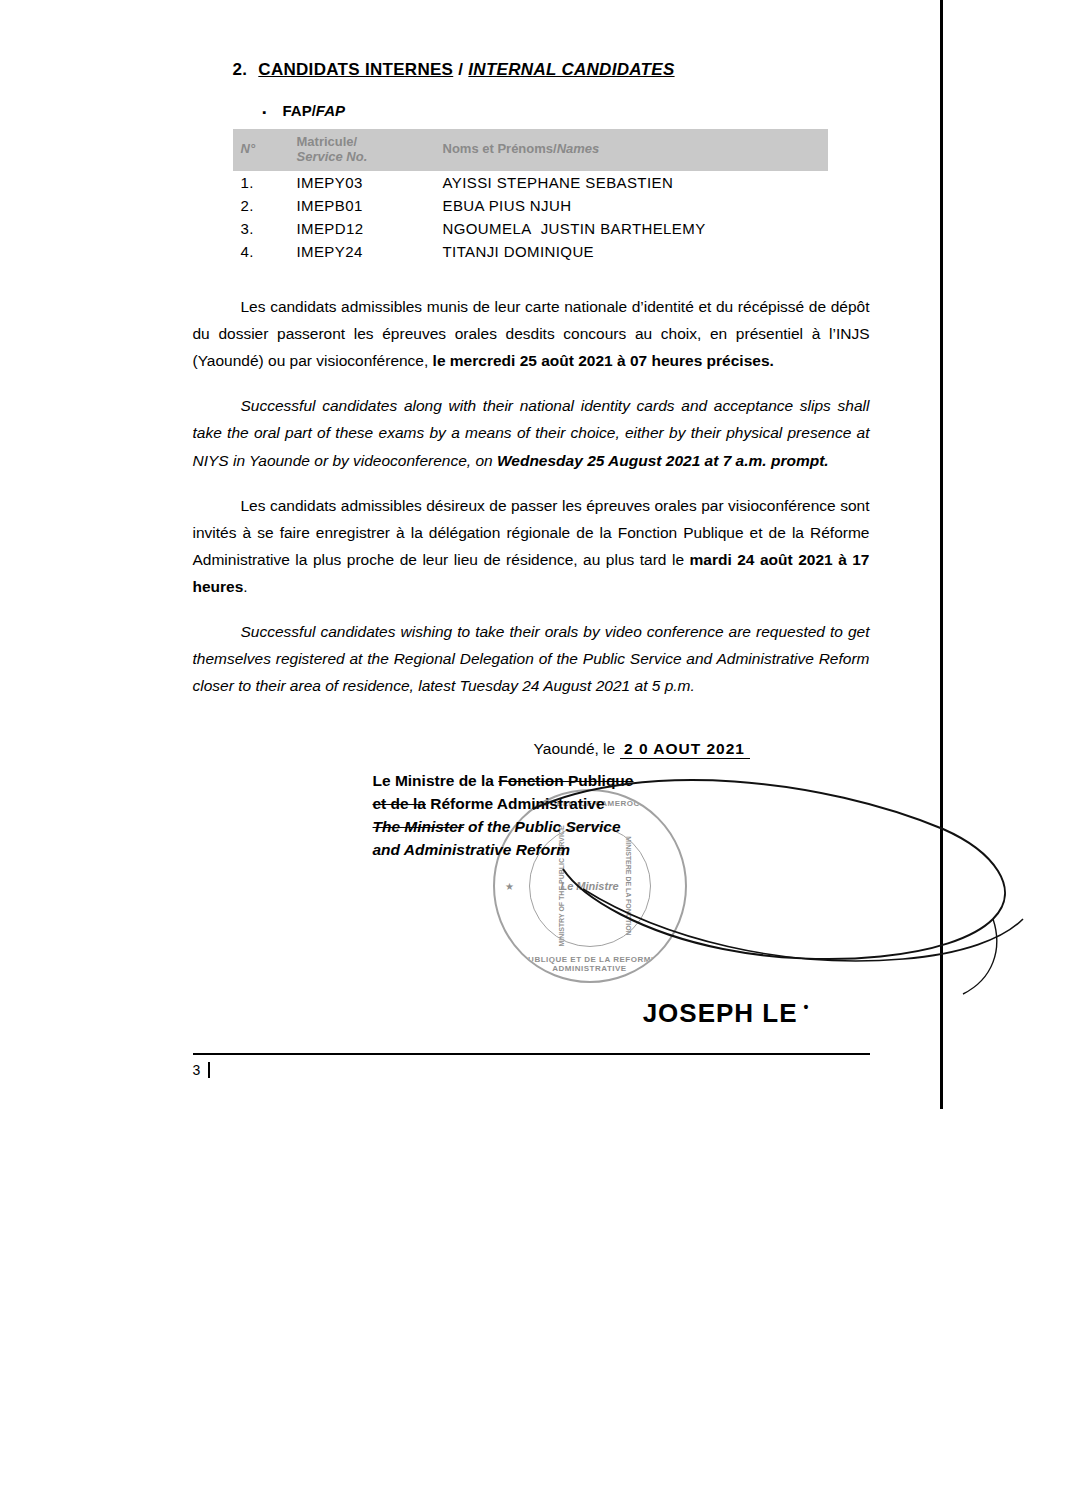2. CANDIDATS INTERNES / INTERNAL CANDIDATES
▪FAP/FAP
| N° | Matricule/ Service No. | Noms et Prénoms/ Names |
| --- | --- | --- |
| 1. | IMEPY03 | AYISSI STEPHANE SEBASTIEN |
| 2. | IMEPB01 | EBUA PIUS NJUH |
| 3. | IMEPD12 | NGOUMELA JUSTIN BARTHELEMY |
| 4. | IMEPY24 | TITANJI DOMINIQUE |
Les candidats admissibles munis de leur carte nationale d’identité et du récépissé de dépôt du dossier passeront les épreuves orales desdits concours au choix, en présentiel à l’INJS (Yaoundé) ou par visioconférence, le mercredi 25 août 2021 à 07 heures précises.
Successful candidates along with their national identity cards and acceptance slips shall take the oral part of these exams by a means of their choice, either by their physical presence at NIYS in Yaounde or by videoconference, on Wednesday 25 August 2021 at 7 a.m. prompt.
Les candidats admissibles désireux de passer les épreuves orales par visioconférence sont invités à se faire enregistrer à la délégation régionale de la Fonction Publique et de la Réforme Administrative la plus proche de leur lieu de résidence, au plus tard le mardi 24 août 2021 à 17 heures.
Successful candidates wishing to take their orals by video conference are requested to get themselves registered at the Regional Delegation of the Public Service and Administrative Reform closer to their area of residence, latest Tuesday 24 August 2021 at 5 p.m.
Yaoundé, le 2 0 AOUT 2021
Le Ministre de la Fonction Publique
et de la Réforme Administrative
The Minister of the Public Service
and Administrative Reform
REPUBLIC OF CAMEROON
MINISTRY OF THE PUBLIC SERVICE
MINISTERE DE LA FONCTION
★
Le Ministre
PUBLIQUE ET DE LA REFORME ADMINISTRATIVE
JOSEPH LE•
3